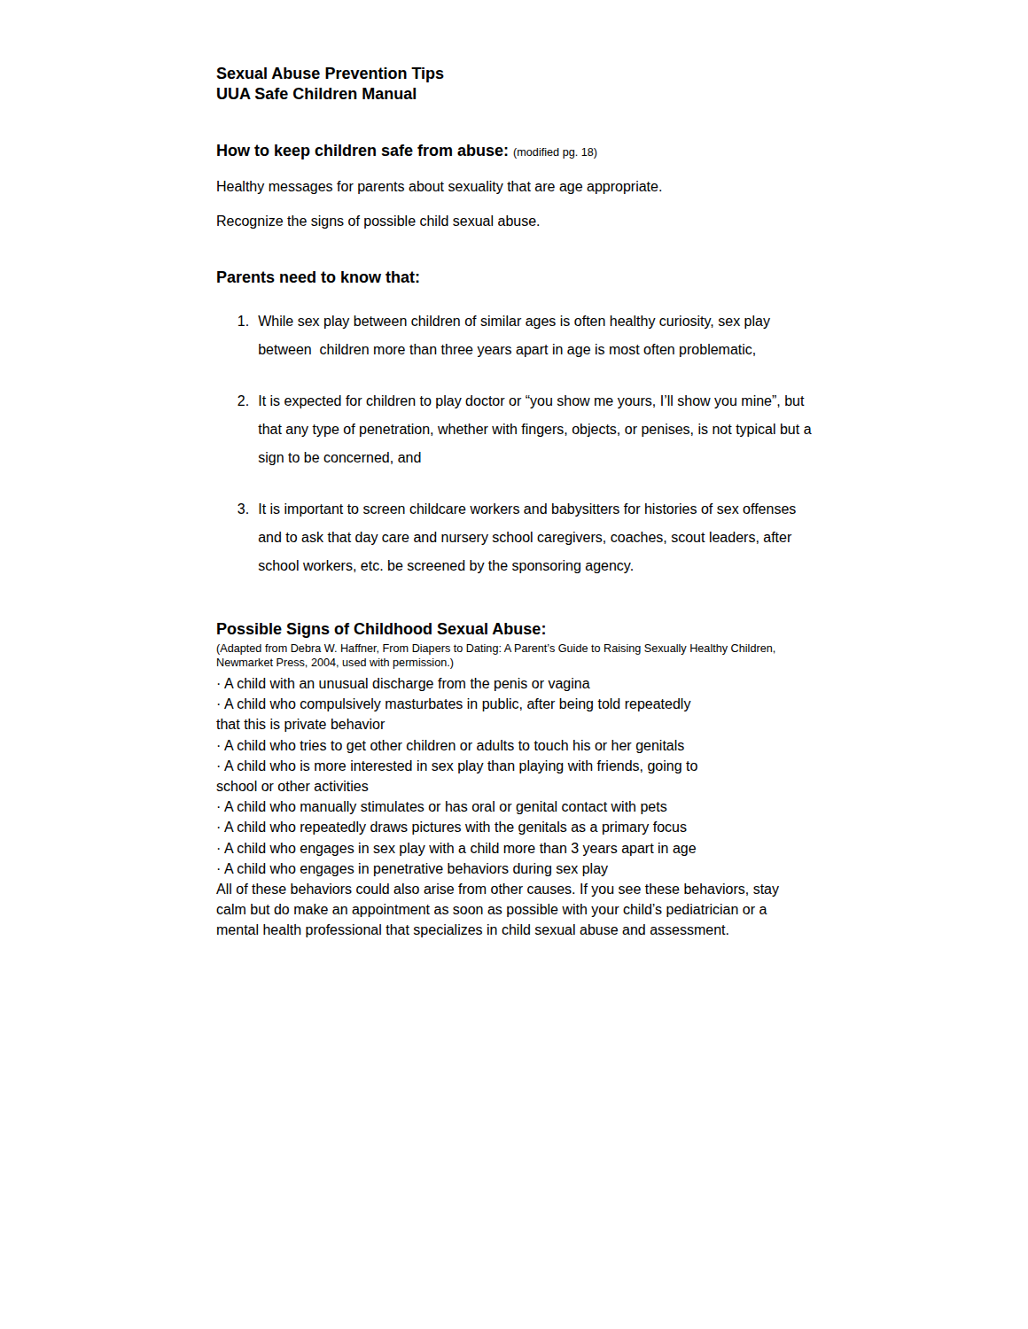Sexual Abuse Prevention Tips UUA Safe Children Manual
How to keep children safe from abuse: (modified pg. 18)
Healthy messages for parents about sexuality that are age appropriate.
Recognize the signs of possible child sexual abuse.
Parents need to know that:
While sex play between children of similar ages is often healthy curiosity, sex play between children more than three years apart in age is most often problematic,
It is expected for children to play doctor or “you show me yours, I’ll show you mine”, but that any type of penetration, whether with fingers, objects, or penises, is not typical but a sign to be concerned, and
It is important to screen childcare workers and babysitters for histories of sex offenses and to ask that day care and nursery school caregivers, coaches, scout leaders, after school workers, etc. be screened by the sponsoring agency.
Possible Signs of Childhood Sexual Abuse:
(Adapted from Debra W. Haffner, From Diapers to Dating: A Parent’s Guide to Raising Sexually Healthy Children, Newmarket Press, 2004, used with permission.)
· A child with an unusual discharge from the penis or vagina
· A child who compulsively masturbates in public, after being told repeatedly
that this is private behavior
· A child who tries to get other children or adults to touch his or her genitals
· A child who is more interested in sex play than playing with friends, going to
school or other activities
· A child who manually stimulates or has oral or genital contact with pets
· A child who repeatedly draws pictures with the genitals as a primary focus
· A child who engages in sex play with a child more than 3 years apart in age
· A child who engages in penetrative behaviors during sex play
All of these behaviors could also arise from other causes. If you see these behaviors, stay calm but do make an appointment as soon as possible with your child’s pediatrician or a mental health professional that specializes in child sexual abuse and assessment.